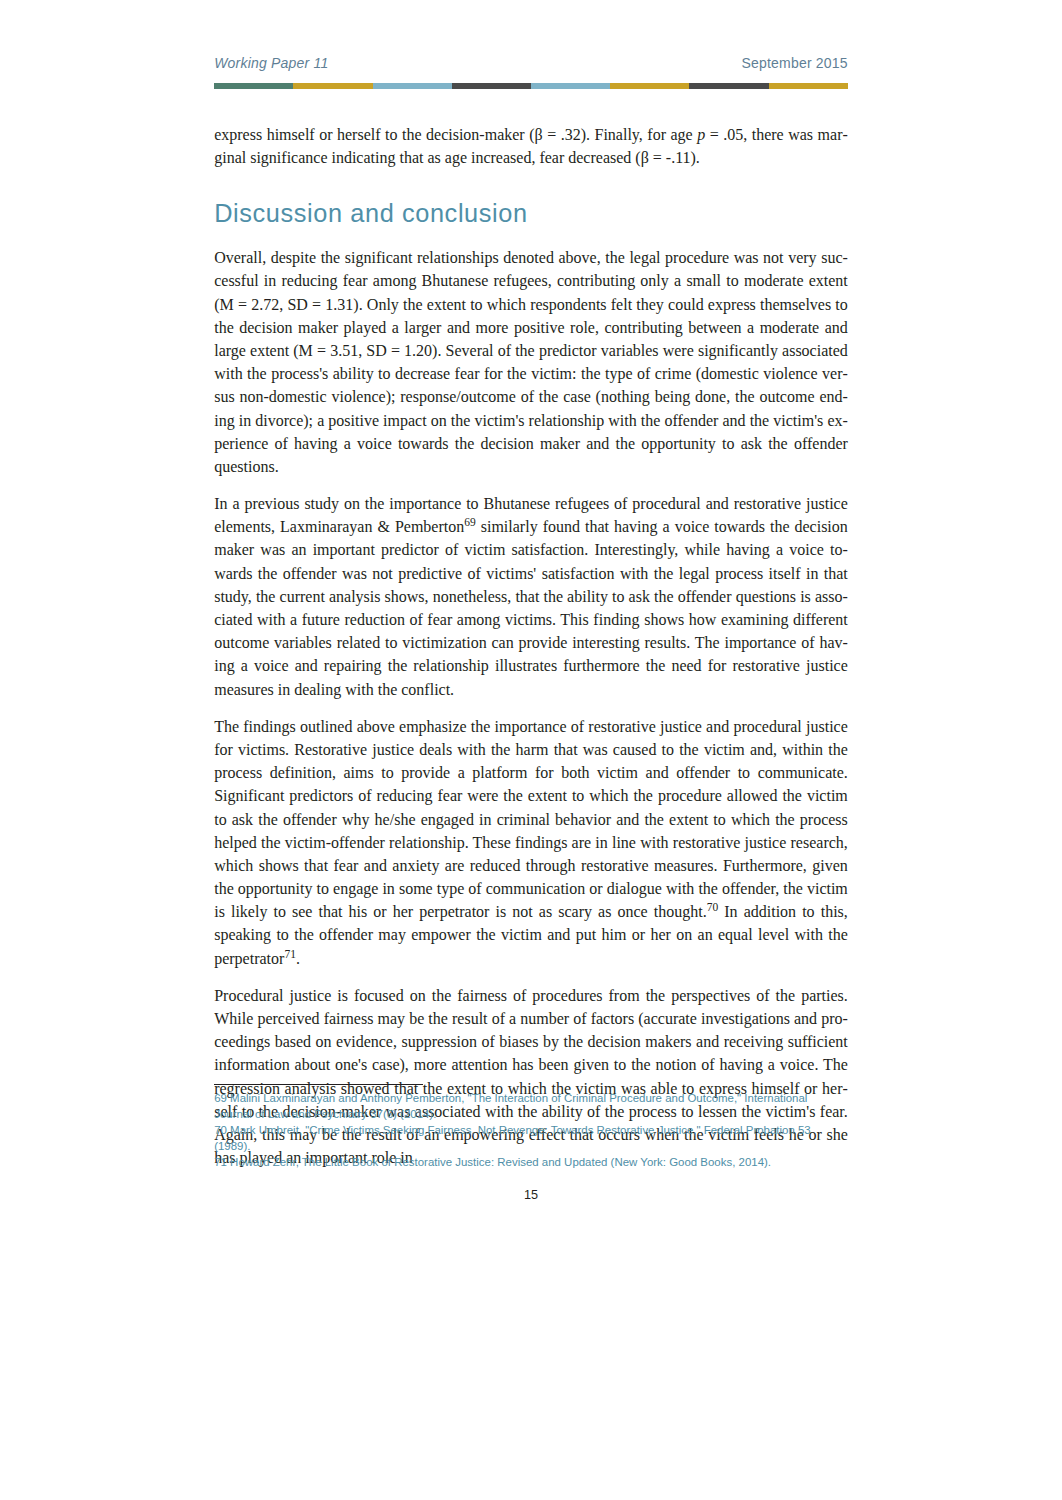Working Paper 11
September 2015
express himself or herself to the decision-maker (β = .32). Finally, for age p = .05, there was marginal significance indicating that as age increased, fear decreased (β = -.11).
Discussion and conclusion
Overall, despite the significant relationships denoted above, the legal procedure was not very successful in reducing fear among Bhutanese refugees, contributing only a small to moderate extent (M = 2.72, SD = 1.31). Only the extent to which respondents felt they could express themselves to the decision maker played a larger and more positive role, contributing between a moderate and large extent (M = 3.51, SD = 1.20). Several of the predictor variables were significantly associated with the process's ability to decrease fear for the victim: the type of crime (domestic violence versus non-domestic violence); response/outcome of the case (nothing being done, the outcome ending in divorce); a positive impact on the victim's relationship with the offender and the victim's experience of having a voice towards the decision maker and the opportunity to ask the offender questions.
In a previous study on the importance to Bhutanese refugees of procedural and restorative justice elements, Laxminarayan & Pemberton69 similarly found that having a voice towards the decision maker was an important predictor of victim satisfaction. Interestingly, while having a voice towards the offender was not predictive of victims' satisfaction with the legal process itself in that study, the current analysis shows, nonetheless, that the ability to ask the offender questions is associated with a future reduction of fear among victims. This finding shows how examining different outcome variables related to victimization can provide interesting results. The importance of having a voice and repairing the relationship illustrates furthermore the need for restorative justice measures in dealing with the conflict.
The findings outlined above emphasize the importance of restorative justice and procedural justice for victims. Restorative justice deals with the harm that was caused to the victim and, within the process definition, aims to provide a platform for both victim and offender to communicate. Significant predictors of reducing fear were the extent to which the procedure allowed the victim to ask the offender why he/she engaged in criminal behavior and the extent to which the process helped the victim-offender relationship. These findings are in line with restorative justice research, which shows that fear and anxiety are reduced through restorative measures. Furthermore, given the opportunity to engage in some type of communication or dialogue with the offender, the victim is likely to see that his or her perpetrator is not as scary as once thought.70 In addition to this, speaking to the offender may empower the victim and put him or her on an equal level with the perpetrator71.
Procedural justice is focused on the fairness of procedures from the perspectives of the parties. While perceived fairness may be the result of a number of factors (accurate investigations and proceedings based on evidence, suppression of biases by the decision makers and receiving sufficient information about one's case), more attention has been given to the notion of having a voice. The regression analysis showed that the extent to which the victim was able to express himself or herself to the decision-maker was associated with the ability of the process to lessen the victim's fear. Again, this may be the result of an empowering effect that occurs when the victim feels he or she has played an important role in
69 Malini Laxminarayan and Anthony Pemberton, "The Interaction of Criminal Procedure and Outcome," International Journal of Law and Psychiatry 37(6) (2014).
70 Mark Umbreit, "Crime Victims Seeking Fairness, Not Revenge: Towards Restorative Justice," Federal Probation 53 (1989).
71 Howard Zehr, The Little Book of Restorative Justice: Revised and Updated (New York: Good Books, 2014).
15